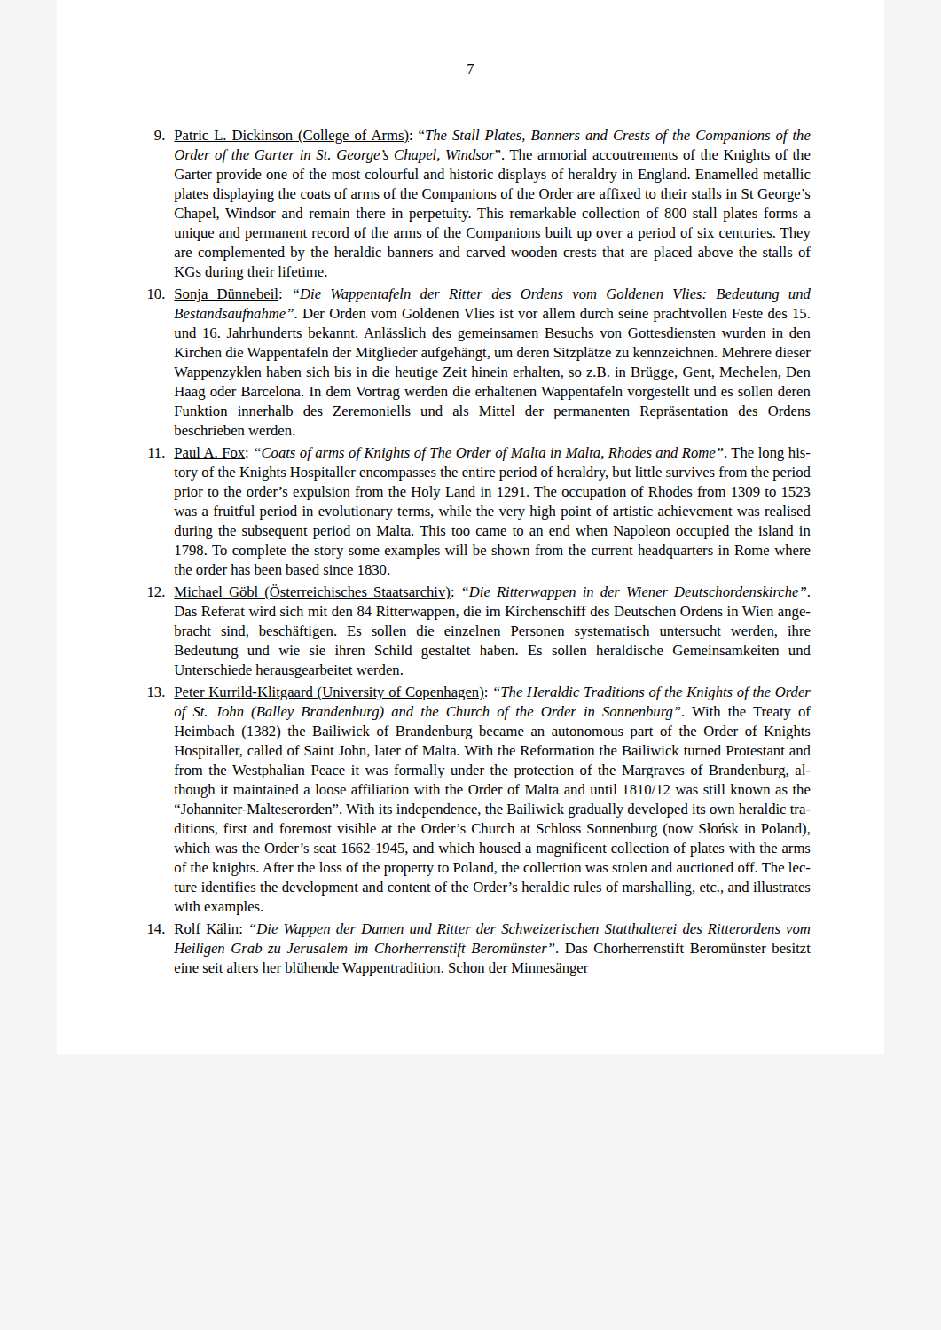7
Patric L. Dickinson (College of Arms): “The Stall Plates, Banners and Crests of the Companions of the Order of the Garter in St. George’s Chapel, Windsor”. The armorial accoutrements of the Knights of the Garter provide one of the most colourful and historic displays of heraldry in England. Enamelled metallic plates displaying the coats of arms of the Companions of the Order are affixed to their stalls in St George’s Chapel, Windsor and remain there in perpetuity. This remarkable collection of 800 stall plates forms a unique and permanent record of the arms of the Companions built up over a period of six centuries. They are complemented by the heraldic banners and carved wooden crests that are placed above the stalls of KGs during their lifetime.
Sonja Dünnebeil: “Die Wappentafeln der Ritter des Ordens vom Goldenen Vlies: Bedeutung und Bestandsaufnahme”. Der Orden vom Goldenen Vlies ist vor allem durch seine prachtvollen Feste des 15. und 16. Jahrhunderts bekannt. Anlässlich des gemeinsamen Besuchs von Gottesdiensten wurden in den Kirchen die Wappentafeln der Mitglieder aufgehängt, um deren Sitzplätze zu kennzeichnen. Mehrere dieser Wappenzyklen haben sich bis in die heutige Zeit hinein erhalten, so z.B. in Brügge, Gent, Mechelen, Den Haag oder Barcelona. In dem Vortrag werden die erhaltenen Wappentafeln vorgestellt und es sollen deren Funktion innerhalb des Zeremoniells und als Mittel der permanenten Repräsentation des Ordens beschrieben werden.
Paul A. Fox: “Coats of arms of Knights of The Order of Malta in Malta, Rhodes and Rome”. The long history of the Knights Hospitaller encompasses the entire period of heraldry, but little survives from the period prior to the order’s expulsion from the Holy Land in 1291. The occupation of Rhodes from 1309 to 1523 was a fruitful period in evolutionary terms, while the very high point of artistic achievement was realised during the subsequent period on Malta. This too came to an end when Napoleon occupied the island in 1798. To complete the story some examples will be shown from the current headquarters in Rome where the order has been based since 1830.
Michael Göbl (Österreichisches Staatsarchiv): “Die Ritterwappen in der Wiener Deutschordenskirche”. Das Referat wird sich mit den 84 Ritterwappen, die im Kirchenschiff des Deutschen Ordens in Wien angebracht sind, beschäftigen. Es sollen die einzelnen Personen systematisch untersucht werden, ihre Bedeutung und wie sie ihren Schild gestaltet haben. Es sollen heraldische Gemeinsamkeiten und Unterschiede herausgearbeitet werden.
Peter Kurrild-Klitgaard (University of Copenhagen): “The Heraldic Traditions of the Knights of the Order of St. John (Balley Brandenburg) and the Church of the Order in Sonnenburg”. With the Treaty of Heimbach (1382) the Bailiwick of Brandenburg became an autonomous part of the Order of Knights Hospitaller, called of Saint John, later of Malta. With the Reformation the Bailiwick turned Protestant and from the Westphalian Peace it was formally under the protection of the Margraves of Brandenburg, although it maintained a loose affiliation with the Order of Malta and until 1810/12 was still known as the “Johanniter-Malteserorden”. With its independence, the Bailiwick gradually developed its own heraldic traditions, first and foremost visible at the Order’s Church at Schloss Sonnenburg (now Słońsk in Poland), which was the Order’s seat 1662-1945, and which housed a magnificent collection of plates with the arms of the knights. After the loss of the property to Poland, the collection was stolen and auctioned off. The lecture identifies the development and content of the Order’s heraldic rules of marshalling, etc., and illustrates with examples.
Rolf Kälin: “Die Wappen der Damen und Ritter der Schweizerischen Statthalterei des Ritterordens vom Heiligen Grab zu Jerusalem im Chorherrenstift Beromünster”. Das Chorherrenstift Beromünster besitzt eine seit alters her blühende Wappentradition. Schon der Minnesänger